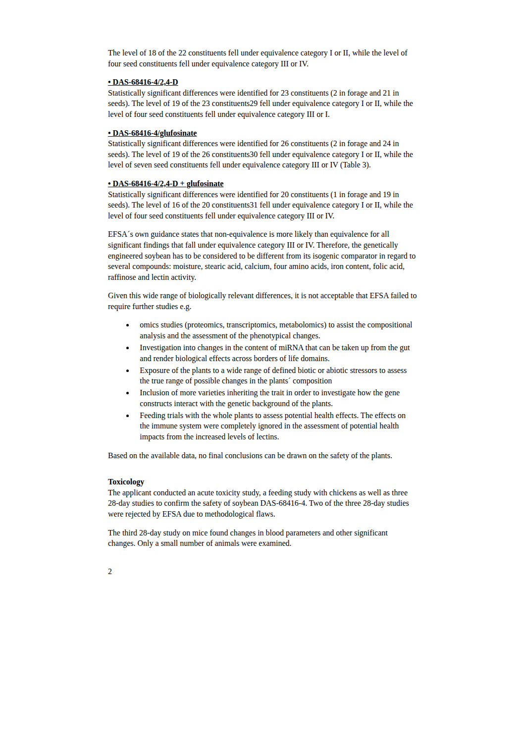The level of 18 of the 22 constituents fell under equivalence category I or II, while the level of four seed constituents fell under equivalence category III or IV.
• DAS-68416-4/2,4-D
Statistically significant differences were identified for 23 constituents (2 in forage and 21 in seeds). The level of 19 of the 23 constituents29 fell under equivalence category I or II, while the level of four seed constituents fell under equivalence category III or I.
• DAS-68416-4/glufosinate
Statistically significant differences were identified for 26 constituents (2 in forage and 24 in seeds). The level of 19 of the 26 constituents30 fell under equivalence category I or II, while the level of seven seed constituents fell under equivalence category III or IV (Table 3).
• DAS-68416-4/2,4-D + glufosinate
Statistically significant differences were identified for 20 constituents (1 in forage and 19 in seeds). The level of 16 of the 20 constituents31 fell under equivalence category I or II, while the level of four seed constituents fell under equivalence category III or IV.
EFSA´s own guidance states that non-equivalence is more likely than equivalence for all significant findings that fall under equivalence category III or IV. Therefore, the genetically engineered soybean has to be considered to be different from its isogenic comparator in regard to several compounds: moisture, stearic acid, calcium, four amino acids, iron content, folic acid, raffinose and lectin activity.
Given this wide range of biologically relevant differences, it is not acceptable that EFSA failed to require further studies e.g.
omics studies (proteomics, transcriptomics, metabolomics) to assist the compositional analysis and the assessment of the phenotypical changes.
Investigation into changes in the content of miRNA that can be taken up from the gut and render biological effects across borders of life domains.
Exposure of the plants to a wide range of defined biotic or abiotic stressors to assess the true range of possible changes in the plants´ composition
Inclusion of more varieties inheriting the trait in order to investigate how the gene constructs interact with the genetic background of the plants.
Feeding trials with the whole plants to assess potential health effects. The effects on the immune system were completely ignored in the assessment of potential health impacts from the increased levels of lectins.
Based on the available data, no final conclusions can be drawn on the safety of the plants.
Toxicology
The applicant conducted an acute toxicity study, a feeding study with chickens as well as three 28-day studies to confirm the safety of soybean DAS-68416-4. Two of the three 28-day studies were rejected by EFSA due to methodological flaws.
The third 28-day study on mice found changes in blood parameters and other significant changes. Only a small number of animals were examined.
2